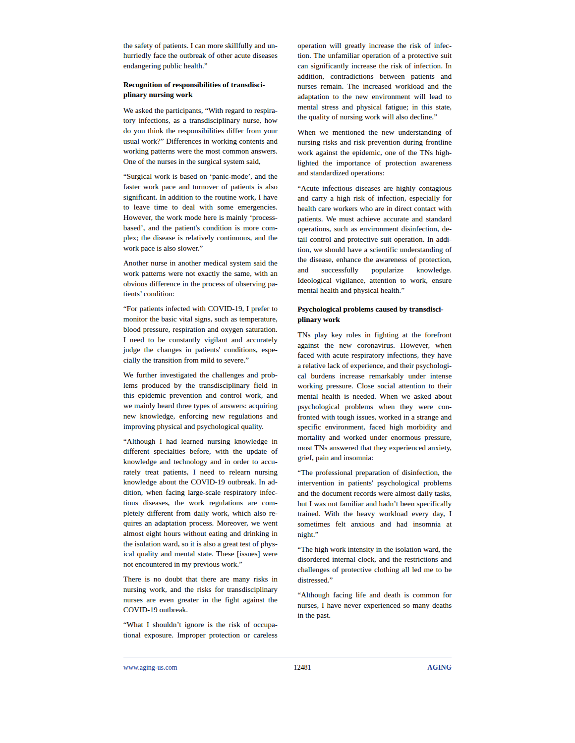the safety of patients. I can more skillfully and unhurriedly face the outbreak of other acute diseases endangering public health.”
Recognition of responsibilities of transdisciplinary nursing work
We asked the participants, “With regard to respiratory infections, as a transdisciplinary nurse, how do you think the responsibilities differ from your usual work?” Differences in working contents and working patterns were the most common answers. One of the nurses in the surgical system said,
“Surgical work is based on ‘panic-mode’, and the faster work pace and turnover of patients is also significant. In addition to the routine work, I have to leave time to deal with some emergencies. However, the work mode here is mainly ‘process-based’, and the patient's condition is more complex; the disease is relatively continuous, and the work pace is also slower.”
Another nurse in another medical system said the work patterns were not exactly the same, with an obvious difference in the process of observing patients’ condition:
“For patients infected with COVID-19, I prefer to monitor the basic vital signs, such as temperature, blood pressure, respiration and oxygen saturation. I need to be constantly vigilant and accurately judge the changes in patients' conditions, especially the transition from mild to severe.”
We further investigated the challenges and problems produced by the transdisciplinary field in this epidemic prevention and control work, and we mainly heard three types of answers: acquiring new knowledge, enforcing new regulations and improving physical and psychological quality.
“Although I had learned nursing knowledge in different specialties before, with the update of knowledge and technology and in order to accurately treat patients, I need to relearn nursing knowledge about the COVID-19 outbreak. In addition, when facing large-scale respiratory infectious diseases, the work regulations are completely different from daily work, which also requires an adaptation process. Moreover, we went almost eight hours without eating and drinking in the isolation ward, so it is also a great test of physical quality and mental state. These [issues] were not encountered in my previous work.”
There is no doubt that there are many risks in nursing work, and the risks for transdisciplinary nurses are even greater in the fight against the COVID-19 outbreak.
“What I shouldn’t ignore is the risk of occupational exposure. Improper protection or careless operation will greatly increase the risk of infection. The unfamiliar operation of a protective suit can significantly increase the risk of infection. In addition, contradictions between patients and nurses remain. The increased workload and the adaptation to the new environment will lead to mental stress and physical fatigue; in this state, the quality of nursing work will also decline.”
When we mentioned the new understanding of nursing risks and risk prevention during frontline work against the epidemic, one of the TNs highlighted the importance of protection awareness and standardized operations:
“Acute infectious diseases are highly contagious and carry a high risk of infection, especially for health care workers who are in direct contact with patients. We must achieve accurate and standard operations, such as environment disinfection, detail control and protective suit operation. In addition, we should have a scientific understanding of the disease, enhance the awareness of protection, and successfully popularize knowledge. Ideological vigilance, attention to work, ensure mental health and physical health.”
Psychological problems caused by transdisciplinary work
TNs play key roles in fighting at the forefront against the new coronavirus. However, when faced with acute respiratory infections, they have a relative lack of experience, and their psychological burdens increase remarkably under intense working pressure. Close social attention to their mental health is needed. When we asked about psychological problems when they were confronted with tough issues, worked in a strange and specific environment, faced high morbidity and mortality and worked under enormous pressure, most TNs answered that they experienced anxiety, grief, pain and insomnia:
“The professional preparation of disinfection, the intervention in patients' psychological problems and the document records were almost daily tasks, but I was not familiar and hadn’t been specifically trained. With the heavy workload every day, I sometimes felt anxious and had insomnia at night.”
“The high work intensity in the isolation ward, the disordered internal clock, and the restrictions and challenges of protective clothing all led me to be distressed.”
“Although facing life and death is common for nurses, I have never experienced so many deaths in the past.
www.aging-us.com
12481
AGING